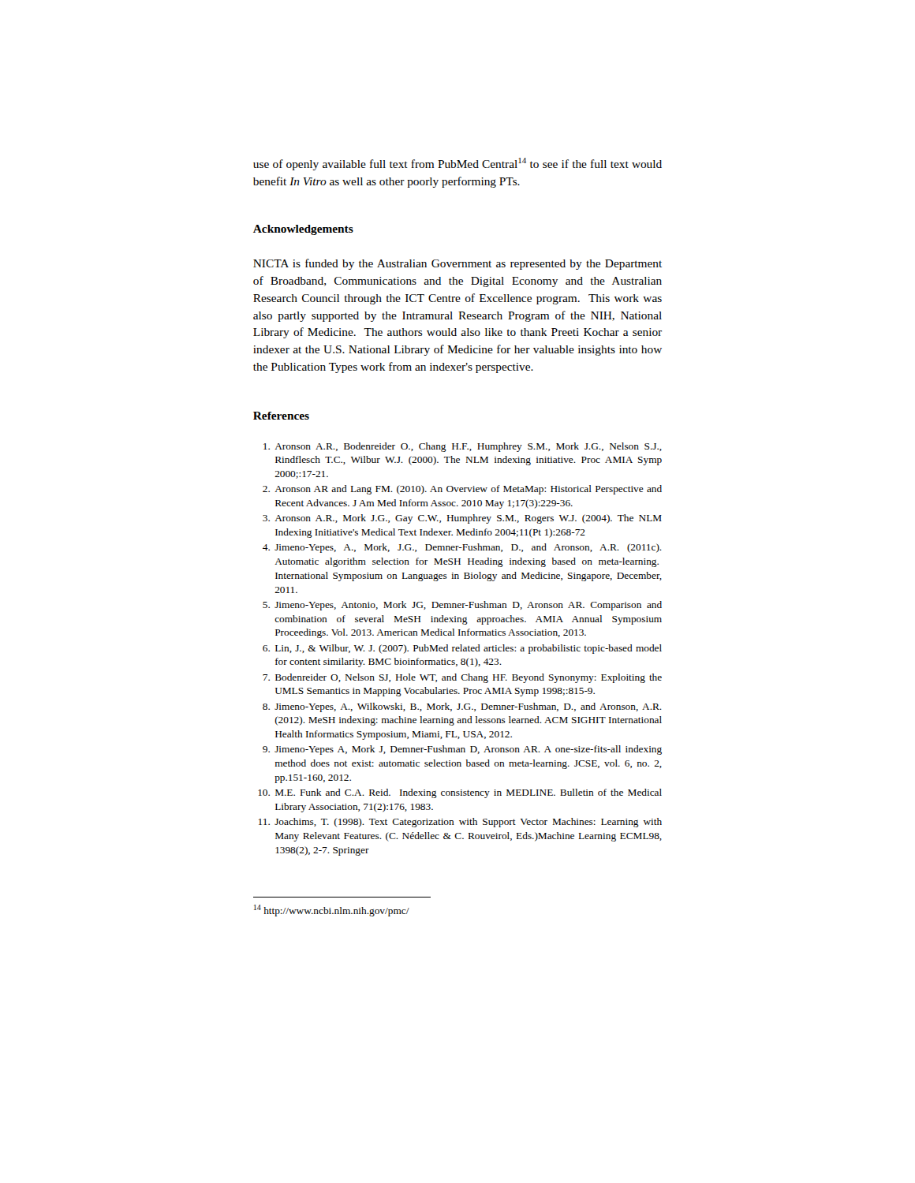use of openly available full text from PubMed Central14 to see if the full text would benefit In Vitro as well as other poorly performing PTs.
Acknowledgements
NICTA is funded by the Australian Government as represented by the Department of Broadband, Communications and the Digital Economy and the Australian Research Council through the ICT Centre of Excellence program. This work was also partly supported by the Intramural Research Program of the NIH, National Library of Medicine. The authors would also like to thank Preeti Kochar a senior indexer at the U.S. National Library of Medicine for her valuable insights into how the Publication Types work from an indexer's perspective.
References
Aronson A.R., Bodenreider O., Chang H.F., Humphrey S.M., Mork J.G., Nelson S.J., Rindflesch T.C., Wilbur W.J. (2000). The NLM indexing initiative. Proc AMIA Symp 2000;:17-21.
Aronson AR and Lang FM. (2010). An Overview of MetaMap: Historical Perspective and Recent Advances. J Am Med Inform Assoc. 2010 May 1;17(3):229-36.
Aronson A.R., Mork J.G., Gay C.W., Humphrey S.M., Rogers W.J. (2004). The NLM Indexing Initiative's Medical Text Indexer. Medinfo 2004;11(Pt 1):268-72
Jimeno-Yepes, A., Mork, J.G., Demner-Fushman, D., and Aronson, A.R. (2011c). Automatic algorithm selection for MeSH Heading indexing based on meta-learning. International Symposium on Languages in Biology and Medicine, Singapore, December, 2011.
Jimeno-Yepes, Antonio, Mork JG, Demner-Fushman D, Aronson AR. Comparison and combination of several MeSH indexing approaches. AMIA Annual Symposium Proceedings. Vol. 2013. American Medical Informatics Association, 2013.
Lin, J., & Wilbur, W. J. (2007). PubMed related articles: a probabilistic topic-based model for content similarity. BMC bioinformatics, 8(1), 423.
Bodenreider O, Nelson SJ, Hole WT, and Chang HF. Beyond Synonymy: Exploiting the UMLS Semantics in Mapping Vocabularies. Proc AMIA Symp 1998;:815-9.
Jimeno-Yepes, A., Wilkowski, B., Mork, J.G., Demner-Fushman, D., and Aronson, A.R. (2012). MeSH indexing: machine learning and lessons learned. ACM SIGHIT International Health Informatics Symposium, Miami, FL, USA, 2012.
Jimeno-Yepes A, Mork J, Demner-Fushman D, Aronson AR. A one-size-fits-all indexing method does not exist: automatic selection based on meta-learning. JCSE, vol. 6, no. 2, pp.151-160, 2012.
M.E. Funk and C.A. Reid. Indexing consistency in MEDLINE. Bulletin of the Medical Library Association, 71(2):176, 1983.
Joachims, T. (1998). Text Categorization with Support Vector Machines: Learning with Many Relevant Features. (C. Nédellec & C. Rouveirol, Eds.)Machine Learning ECML98, 1398(2), 2-7. Springer
14 http://www.ncbi.nlm.nih.gov/pmc/